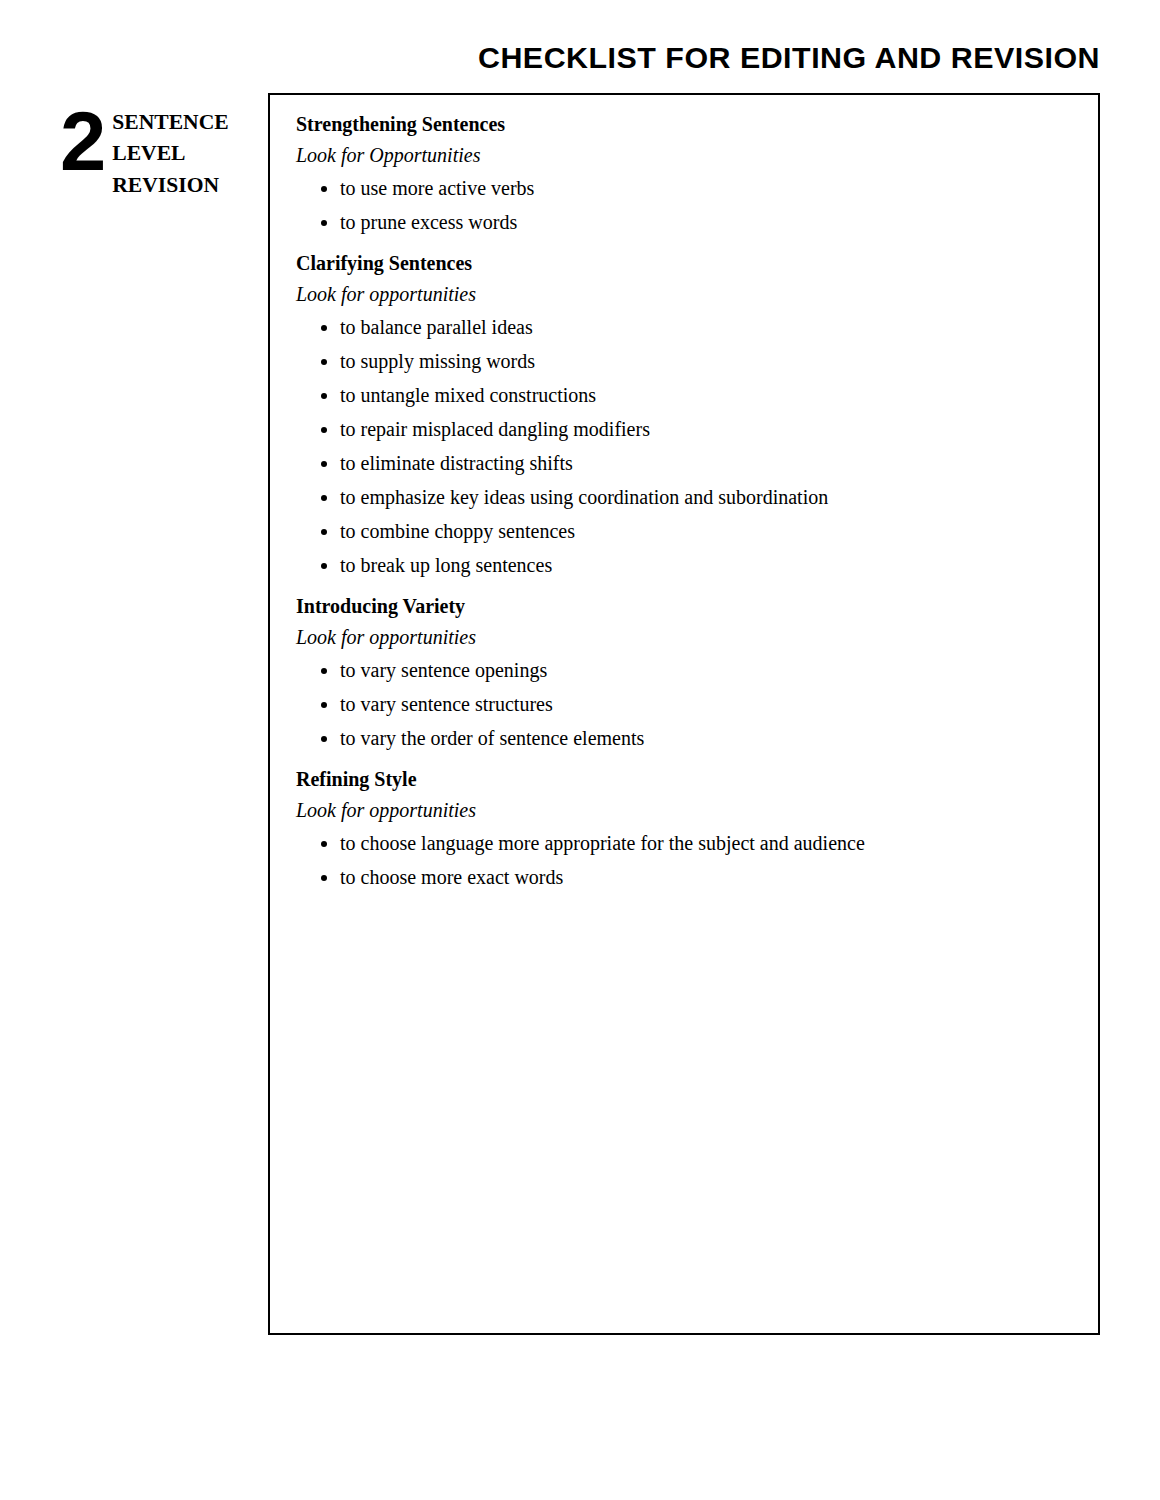CHECKLIST FOR EDITING AND REVISION
2
Sentence
Level
Revision
Strengthening Sentences
Look for Opportunities
to use more active verbs
to prune excess words
Clarifying Sentences
Look for opportunities
to balance parallel ideas
to supply missing words
to untangle mixed constructions
to repair misplaced dangling modifiers
to eliminate distracting shifts
to emphasize key ideas using coordination and subordination
to combine choppy sentences
to break up long sentences
Introducing Variety
Look for opportunities
to vary sentence openings
to vary sentence structures
to vary the order of sentence elements
Refining Style
Look for opportunities
to choose language more appropriate for the subject and audience
to choose more exact words